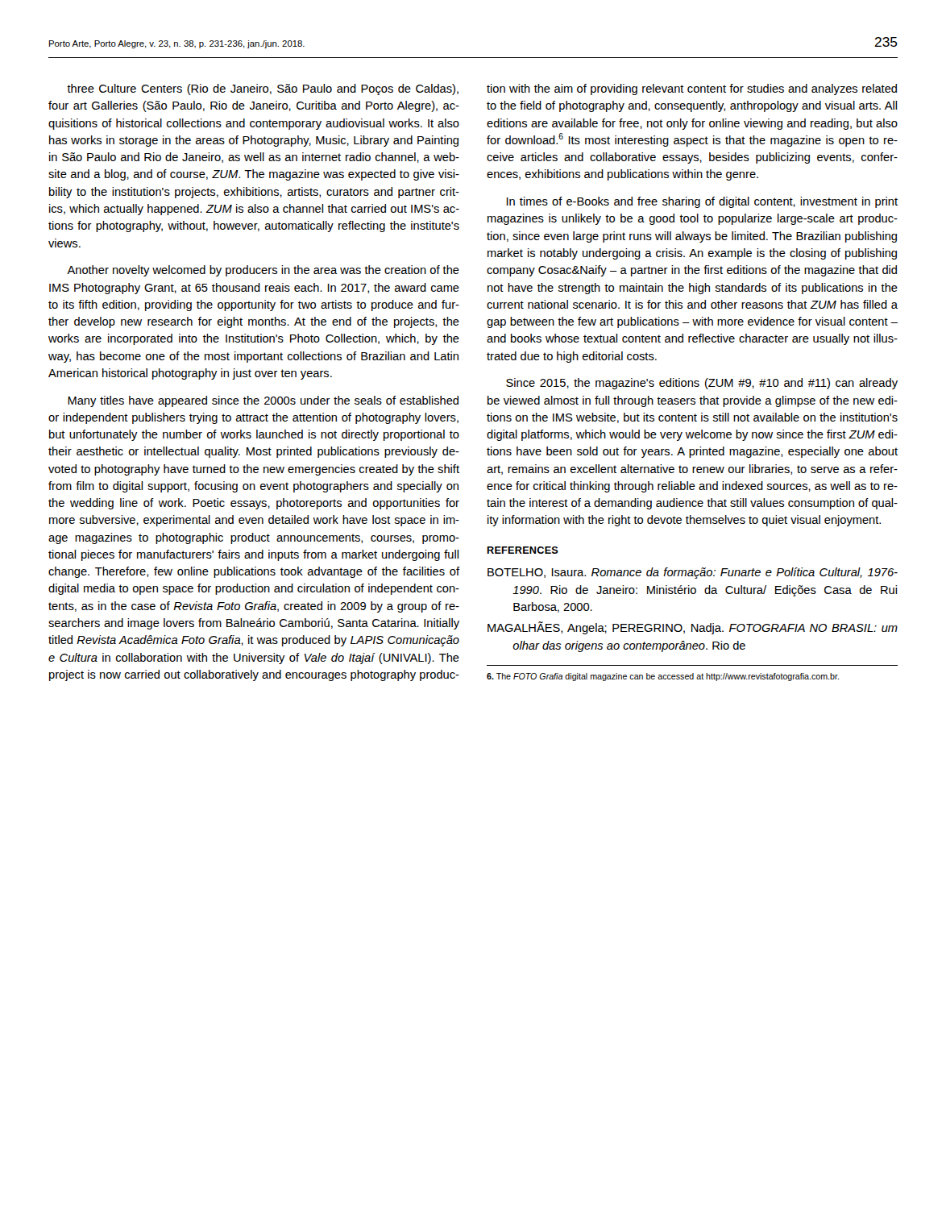Porto Arte, Porto Alegre, v. 23, n. 38, p. 231-236, jan./jun. 2018. 235
three Culture Centers (Rio de Janeiro, São Paulo and Poços de Caldas), four art Galleries (São Paulo, Rio de Janeiro, Curitiba and Porto Alegre), acquisitions of historical collections and contemporary audiovisual works. It also has works in storage in the areas of Photography, Music, Library and Painting in São Paulo and Rio de Janeiro, as well as an internet radio channel, a website and a blog, and of course, ZUM. The magazine was expected to give visibility to the institution's projects, exhibitions, artists, curators and partner critics, which actually happened. ZUM is also a channel that carried out IMS's actions for photography, without, however, automatically reflecting the institute's views.
Another novelty welcomed by producers in the area was the creation of the IMS Photography Grant, at 65 thousand reais each. In 2017, the award came to its fifth edition, providing the opportunity for two artists to produce and further develop new research for eight months. At the end of the projects, the works are incorporated into the Institution's Photo Collection, which, by the way, has become one of the most important collections of Brazilian and Latin American historical photography in just over ten years.
Many titles have appeared since the 2000s under the seals of established or independent publishers trying to attract the attention of photography lovers, but unfortunately the number of works launched is not directly proportional to their aesthetic or intellectual quality. Most printed publications previously devoted to photography have turned to the new emergencies created by the shift from film to digital support, focusing on event photographers and specially on the wedding line of work. Poetic essays, photoreports and opportunities for more subversive, experimental and even detailed work have lost space in image magazines to photographic product announcements, courses, promotional pieces for manufacturers' fairs and inputs from a market undergoing full change. Therefore, few online publications took advantage of the facilities of digital media to open space for production and circulation of independent contents, as in the case of Revista Foto Grafia, created in 2009 by a group of researchers and image lovers from Balneário Camboriú, Santa Catarina. Initially titled Revista Acadêmica Foto Grafia, it was produced by LAPIS Comunicação e Cultura in collaboration with the University of Vale do Itajaí (UNIVALI). The project is now carried out collaboratively and encourages photography production with the aim of providing relevant content for studies and analyzes related to the field of photography and, consequently, anthropology and visual arts. All editions are available for free, not only for online viewing and reading, but also for download.6 Its most interesting aspect is that the magazine is open to receive articles and collaborative essays, besides publicizing events, conferences, exhibitions and publications within the genre.
In times of e-Books and free sharing of digital content, investment in print magazines is unlikely to be a good tool to popularize large-scale art production, since even large print runs will always be limited. The Brazilian publishing market is notably undergoing a crisis. An example is the closing of publishing company Cosac&Naify – a partner in the first editions of the magazine that did not have the strength to maintain the high standards of its publications in the current national scenario. It is for this and other reasons that ZUM has filled a gap between the few art publications – with more evidence for visual content – and books whose textual content and reflective character are usually not illustrated due to high editorial costs.
Since 2015, the magazine's editions (ZUM #9, #10 and #11) can already be viewed almost in full through teasers that provide a glimpse of the new editions on the IMS website, but its content is still not available on the institution's digital platforms, which would be very welcome by now since the first ZUM editions have been sold out for years. A printed magazine, especially one about art, remains an excellent alternative to renew our libraries, to serve as a reference for critical thinking through reliable and indexed sources, as well as to retain the interest of a demanding audience that still values consumption of quality information with the right to devote themselves to quiet visual enjoyment.
References
BOTELHO, Isaura. Romance da formação: Funarte e Política Cultural, 1976-1990. Rio de Janeiro: Ministério da Cultura/ Edições Casa de Rui Barbosa, 2000.
MAGALHÃES, Angela; PEREGRINO, Nadja. FOTOGRAFIA NO BRASIL: um olhar das origens ao contemporâneo. Rio de
6. The FOTO Grafia digital magazine can be accessed at http://www.revistafotografia.com.br.